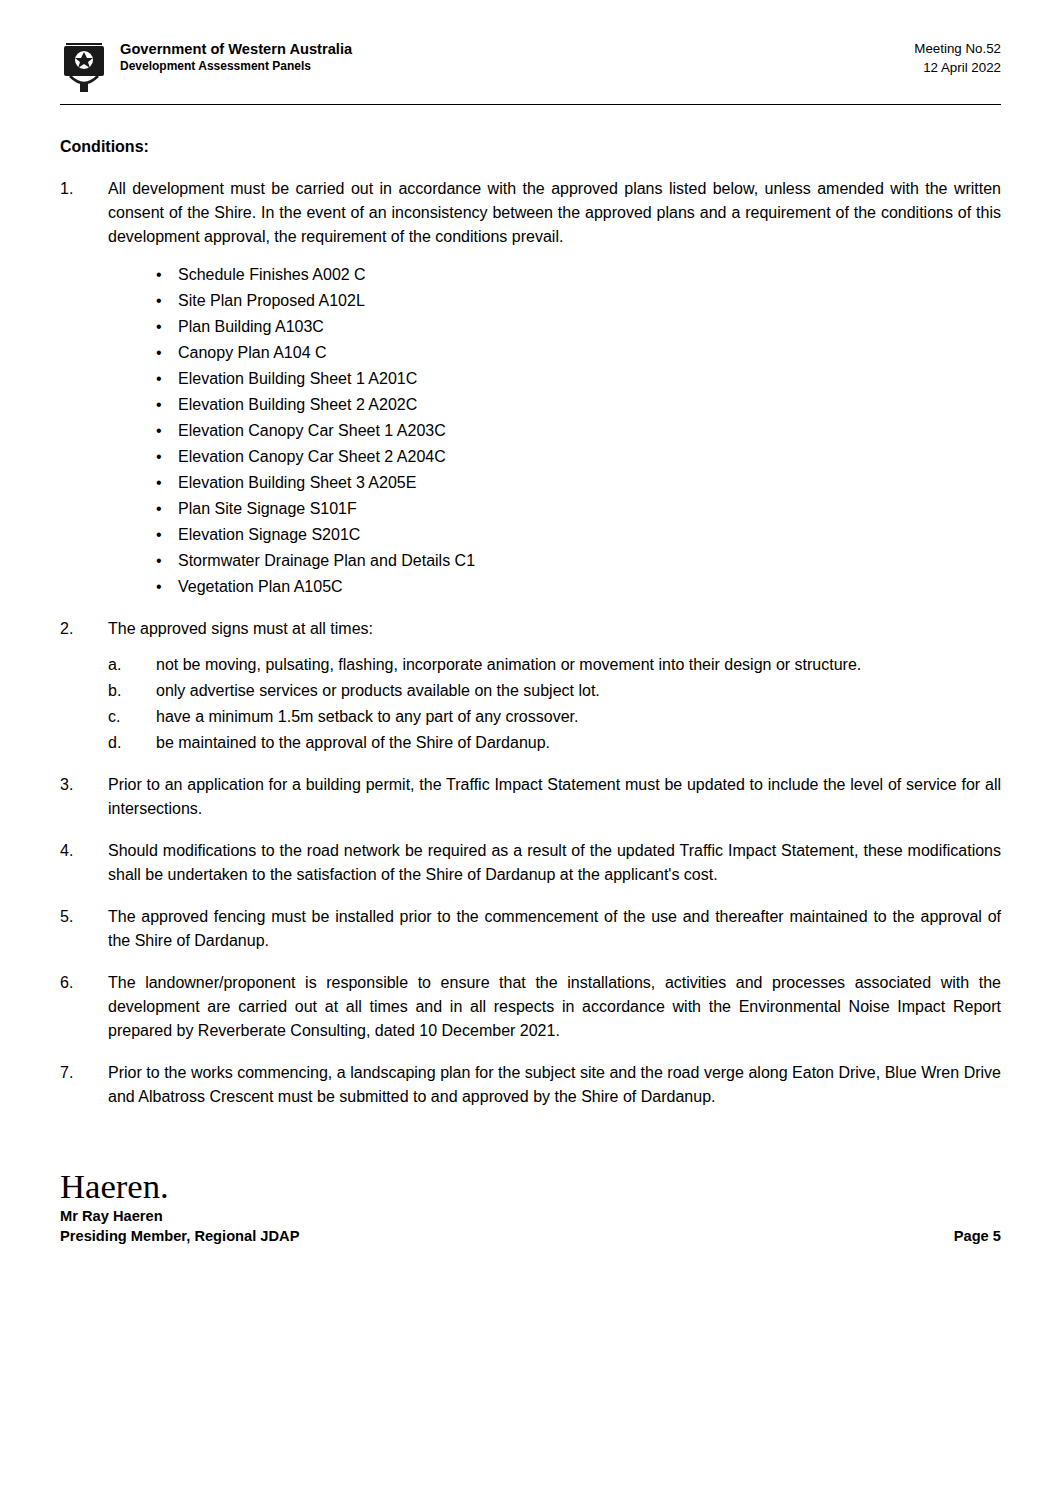Government of Western Australia
Development Assessment Panels
Meeting No.52
12 April 2022
Conditions:
All development must be carried out in accordance with the approved plans listed below, unless amended with the written consent of the Shire. In the event of an inconsistency between the approved plans and a requirement of the conditions of this development approval, the requirement of the conditions prevail.
Schedule Finishes A002 C
Site Plan Proposed A102L
Plan Building A103C
Canopy Plan A104 C
Elevation Building Sheet 1 A201C
Elevation Building Sheet 2 A202C
Elevation Canopy Car Sheet 1 A203C
Elevation Canopy Car Sheet 2 A204C
Elevation Building Sheet 3 A205E
Plan Site Signage S101F
Elevation Signage S201C
Stormwater Drainage Plan and Details C1
Vegetation Plan A105C
The approved signs must at all times:
not be moving, pulsating, flashing, incorporate animation or movement into their design or structure.
only advertise services or products available on the subject lot.
have a minimum 1.5m setback to any part of any crossover.
be maintained to the approval of the Shire of Dardanup.
Prior to an application for a building permit, the Traffic Impact Statement must be updated to include the level of service for all intersections.
Should modifications to the road network be required as a result of the updated Traffic Impact Statement, these modifications shall be undertaken to the satisfaction of the Shire of Dardanup at the applicant's cost.
The approved fencing must be installed prior to the commencement of the use and thereafter maintained to the approval of the Shire of Dardanup.
The landowner/proponent is responsible to ensure that the installations, activities and processes associated with the development are carried out at all times and in all respects in accordance with the Environmental Noise Impact Report prepared by Reverberate Consulting, dated 10 December 2021.
Prior to the works commencing, a landscaping plan for the subject site and the road verge along Eaton Drive, Blue Wren Drive and Albatross Crescent must be submitted to and approved by the Shire of Dardanup.
Haeren.
Mr Ray Haeren
Presiding Member, Regional JDAP
Page 5